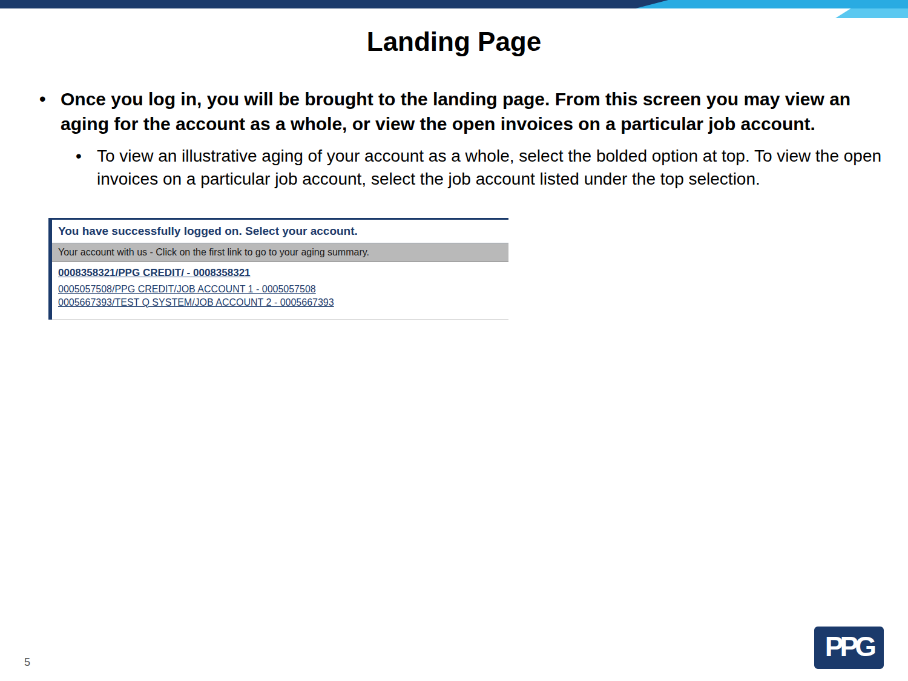Landing Page
Once you log in, you will be brought to the landing page. From this screen you may view an aging for the account as a whole, or view the open invoices on a particular job account.
To view an illustrative aging of your account as a whole, select the bolded option at top. To view the open invoices on a particular job account, select the job account listed under the top selection.
You have successfully logged on. Select your account.
Your account with us - Click on the first link to go to your aging summary.
0008358321/PPG CREDIT/ - 0008358321 0005057508/PPG CREDIT/JOB ACCOUNT 1 - 0005057508 0005667393/TEST Q SYSTEM/JOB ACCOUNT 2 - 0005667393
5
PPG